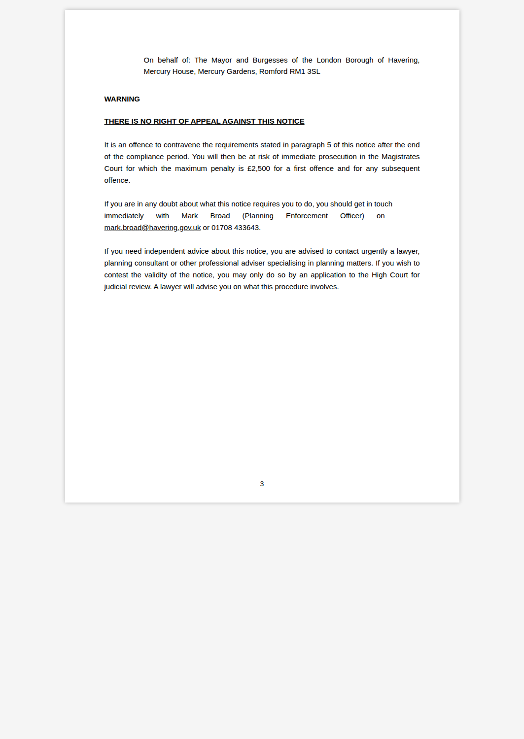On behalf of: The Mayor and Burgesses of the London Borough of Havering, Mercury House, Mercury Gardens, Romford RM1 3SL
WARNING
THERE IS NO RIGHT OF APPEAL AGAINST THIS NOTICE
It is an offence to contravene the requirements stated in paragraph 5 of this notice after the end of the compliance period. You will then be at risk of immediate prosecution in the Magistrates Court for which the maximum penalty is £2,500 for a first offence and for any subsequent offence.
If you are in any doubt about what this notice requires you to do, you should get in touch immediately with Mark Broad (Planning Enforcement Officer) on mark.broad@havering.gov.uk or 01708 433643.
If you need independent advice about this notice, you are advised to contact urgently a lawyer, planning consultant or other professional adviser specialising in planning matters. If you wish to contest the validity of the notice, you may only do so by an application to the High Court for judicial review. A lawyer will advise you on what this procedure involves.
3